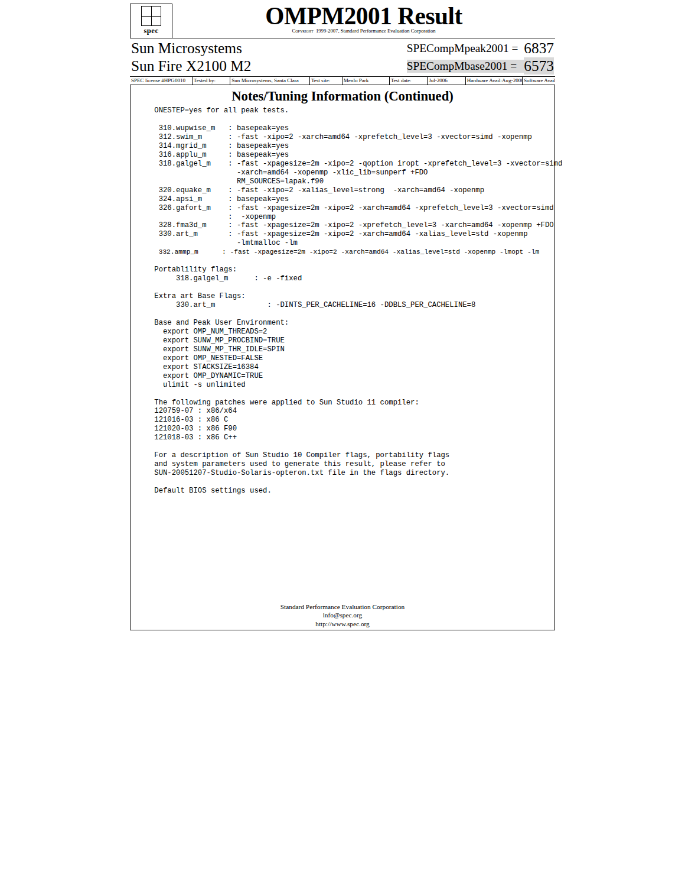spec
OMPM2001 Result
Copyright 1999-2007, Standard Performance Evaluation Corporation
Sun Microsystems
Sun Fire X2100 M2
SPECompMpeak2001 =
6837
SPECompMbase2001 =
6573
SPEC license #HPG0010
Tested by:
Sun Microsystems, Santa Clara
Test site:
Menlo Park
Test date:
Jul-2006
Hardware Avail:Aug-2006
Software Avail:Jul-2006
Notes/Tuning Information (Continued)
ONESTEP=yes for all peak tests.

 310.wupwise_m   : basepeak=yes
 312.swim_m      : -fast -xipo=2 -xarch=amd64 -xprefetch_level=3 -xvector=simd -xopenmp
 314.mgrid_m     : basepeak=yes
 316.applu_m     : basepeak=yes
 318.galgel_m    : -fast -xpagesize=2m -xipo=2 -qoption iropt -xprefetch_level=3 -xvector=simd
                   -xarch=amd64 -xopenmp -xlic_lib=sunperf +FDO
                   RM_SOURCES=lapak.f90
 320.equake_m    : -fast -xipo=2 -xalias_level=strong  -xarch=amd64 -xopenmp
 324.apsi_m      : basepeak=yes
 326.gafort_m    : -fast -xpagesize=2m -xipo=2 -xarch=amd64 -xprefetch_level=3 -xvector=simd
                 :  -xopenmp
 328.fma3d_m     : -fast -xpagesize=2m -xipo=2 -xprefetch_level=3 -xarch=amd64 -xopenmp +FDO
 330.art_m       : -fast -xpagesize=2m -xipo=2 -xarch=amd64 -xalias_level=std -xopenmp
                   -lmtmalloc -lm
 332.ammp_m      : -fast -xpagesize=2m -xipo=2 -xarch=amd64 -xalias_level=std -xopenmp -lmopt -lm

Portablility flags:
     318.galgel_m      : -e -fixed

Extra art Base Flags:
     330.art_m            : -DINTS_PER_CACHELINE=16 -DDBLS_PER_CACHELINE=8

Base and Peak User Environment:
  export OMP_NUM_THREADS=2
  export SUNW_MP_PROCBIND=TRUE
  export SUNW_MP_THR_IDLE=SPIN
  export OMP_NESTED=FALSE
  export STACKSIZE=16384
  export OMP_DYNAMIC=TRUE
  ulimit -s unlimited

The following patches were applied to Sun Studio 11 compiler:
120759-07 : x86/x64
121016-03 : x86 C
121020-03 : x86 F90
121018-03 : x86 C++

For a description of Sun Studio 10 Compiler flags, portability flags
and system parameters used to generate this result, please refer to
SUN-20051207-Studio-Solaris-opteron.txt file in the flags directory.

Default BIOS settings used.
Standard Performance Evaluation Corporation
info@spec.org
http://www.spec.org